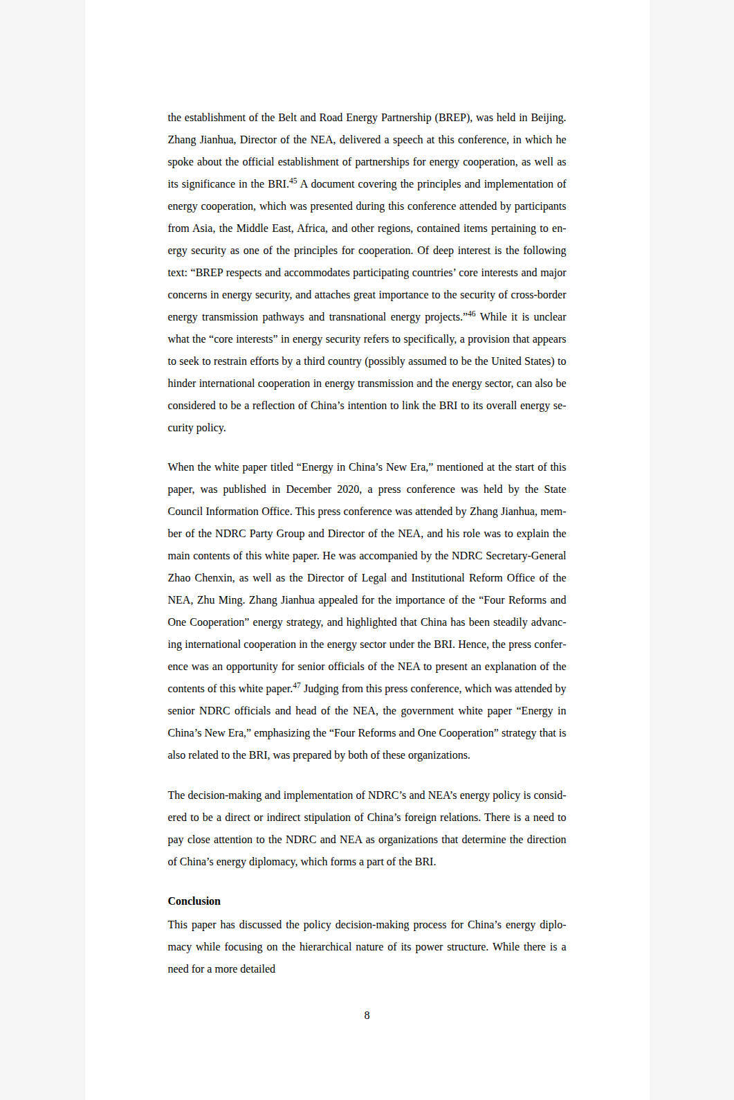the establishment of the Belt and Road Energy Partnership (BREP), was held in Beijing. Zhang Jianhua, Director of the NEA, delivered a speech at this conference, in which he spoke about the official establishment of partnerships for energy cooperation, as well as its significance in the BRI.45 A document covering the principles and implementation of energy cooperation, which was presented during this conference attended by participants from Asia, the Middle East, Africa, and other regions, contained items pertaining to energy security as one of the principles for cooperation. Of deep interest is the following text: “BREP respects and accommodates participating countries’ core interests and major concerns in energy security, and attaches great importance to the security of cross-border energy transmission pathways and transnational energy projects.”46 While it is unclear what the “core interests” in energy security refers to specifically, a provision that appears to seek to restrain efforts by a third country (possibly assumed to be the United States) to hinder international cooperation in energy transmission and the energy sector, can also be considered to be a reflection of China’s intention to link the BRI to its overall energy security policy.
When the white paper titled “Energy in China’s New Era,” mentioned at the start of this paper, was published in December 2020, a press conference was held by the State Council Information Office. This press conference was attended by Zhang Jianhua, member of the NDRC Party Group and Director of the NEA, and his role was to explain the main contents of this white paper. He was accompanied by the NDRC Secretary-General Zhao Chenxin, as well as the Director of Legal and Institutional Reform Office of the NEA, Zhu Ming. Zhang Jianhua appealed for the importance of the “Four Reforms and One Cooperation” energy strategy, and highlighted that China has been steadily advancing international cooperation in the energy sector under the BRI. Hence, the press conference was an opportunity for senior officials of the NEA to present an explanation of the contents of this white paper.47 Judging from this press conference, which was attended by senior NDRC officials and head of the NEA, the government white paper “Energy in China’s New Era,” emphasizing the “Four Reforms and One Cooperation” strategy that is also related to the BRI, was prepared by both of these organizations.
The decision-making and implementation of NDRC’s and NEA’s energy policy is considered to be a direct or indirect stipulation of China’s foreign relations. There is a need to pay close attention to the NDRC and NEA as organizations that determine the direction of China’s energy diplomacy, which forms a part of the BRI.
Conclusion
This paper has discussed the policy decision-making process for China’s energy diplomacy while focusing on the hierarchical nature of its power structure. While there is a need for a more detailed
8